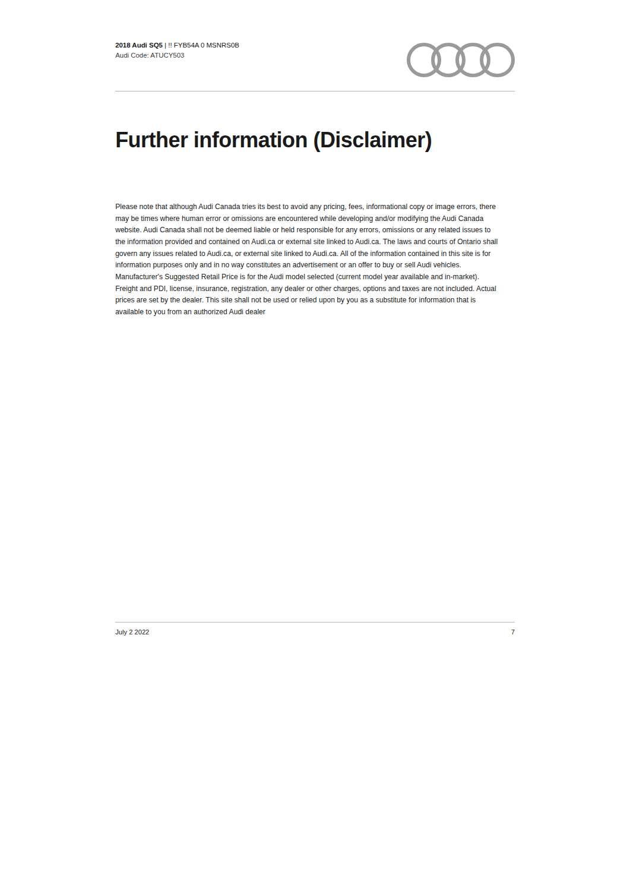2018 Audi SQ5 | !! FYB54A 0 MSNRS0B
Audi Code: ATUCY503
Further information (Disclaimer)
Please note that although Audi Canada tries its best to avoid any pricing, fees, informational copy or image errors, there may be times where human error or omissions are encountered while developing and/or modifying the Audi Canada website. Audi Canada shall not be deemed liable or held responsible for any errors, omissions or any related issues to the information provided and contained on Audi.ca or external site linked to Audi.ca. The laws and courts of Ontario shall govern any issues related to Audi.ca, or external site linked to Audi.ca. All of the information contained in this site is for information purposes only and in no way constitutes an advertisement or an offer to buy or sell Audi vehicles. Manufacturer's Suggested Retail Price is for the Audi model selected (current model year available and in-market). Freight and PDI, license, insurance, registration, any dealer or other charges, options and taxes are not included. Actual prices are set by the dealer. This site shall not be used or relied upon by you as a substitute for information that is available to you from an authorized Audi dealer
July 2 2022 7